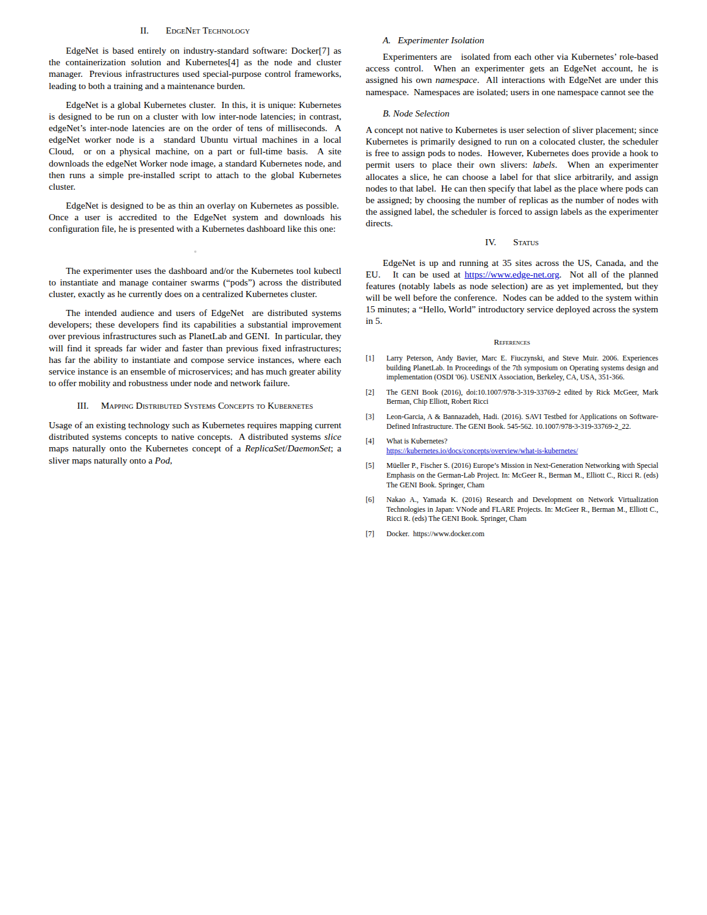II. EdgeNet Technology
EdgeNet is based entirely on industry-standard software: Docker[7] as the containerization solution and Kubernetes[4] as the node and cluster manager. Previous infrastructures used special-purpose control frameworks, leading to both a training and a maintenance burden.
EdgeNet is a global Kubernetes cluster. In this, it is unique: Kubernetes is designed to be run on a cluster with low inter-node latencies; in contrast, edgeNet’s inter-node latencies are on the order of tens of milliseconds. A edgeNet worker node is a standard Ubuntu virtual machines in a local Cloud, or on a physical machine, on a part or full-time basis. A site downloads the edgeNet Worker node image, a standard Kubernetes node, and then runs a simple pre-installed script to attach to the global Kubernetes cluster.
EdgeNet is designed to be as thin an overlay on Kubernetes as possible. Once a user is accredited to the EdgeNet system and downloads his configuration file, he is presented with a Kubernetes dashboard like this one:
The experimenter uses the dashboard and/or the Kubernetes tool kubectl to instantiate and manage container swarms (“pods”) across the distributed cluster, exactly as he currently does on a centralized Kubernetes cluster.
The intended audience and users of EdgeNet are distributed systems developers; these developers find its capabilities a substantial improvement over previous infrastructures such as PlanetLab and GENI. In particular, they will find it spreads far wider and faster than previous fixed infrastructures; has far the ability to instantiate and compose service instances, where each service instance is an ensemble of microservices; and has much greater ability to offer mobility and robustness under node and network failure.
III. Mapping Distributed Systems Concepts to Kubernetes
Usage of an existing technology such as Kubernetes requires mapping current distributed systems concepts to native concepts. A distributed systems slice maps naturally onto the Kubernetes concept of a ReplicaSet/DaemonSet; a sliver maps naturally onto a Pod,
A. Experimenter Isolation
Experimenters are isolated from each other via Kubernetes’ role-based access control. When an experimenter gets an EdgeNet account, he is assigned his own namespace. All interactions with EdgeNet are under this namespace. Namespaces are isolated; users in one namespace cannot see the
B. Node Selection
A concept not native to Kubernetes is user selection of sliver placement; since Kubernetes is primarily designed to run on a colocated cluster, the scheduler is free to assign pods to nodes. However, Kubernetes does provide a hook to permit users to place their own slivers: labels. When an experimenter allocates a slice, he can choose a label for that slice arbitrarily, and assign nodes to that label. He can then specify that label as the place where pods can be assigned; by choosing the number of replicas as the number of nodes with the assigned label, the scheduler is forced to assign labels as the experimenter directs.
IV. Status
EdgeNet is up and running at 35 sites across the US, Canada, and the EU. It can be used at https://www.edge-net.org. Not all of the planned features (notably labels as node selection) are as yet implemented, but they will be well before the conference. Nodes can be added to the system within 15 minutes; a “Hello, World” introductory service deployed across the system in 5.
References
Larry Peterson, Andy Bavier, Marc E. Fiuczynski, and Steve Muir. 2006. Experiences building PlanetLab. In Proceedings of the 7th symposium on Operating systems design and implementation (OSDI '06). USENIX Association, Berkeley, CA, USA, 351-366.
The GENI Book (2016), doi:10.1007/978-3-319-33769-2 edited by Rick McGeer, Mark Berman, Chip Elliott, Robert Ricci
Leon-Garcia, A & Bannazadeh, Hadi. (2016). SAVI Testbed for Applications on Software-Defined Infrastructure. The GENI Book. 545-562. 10.1007/978-3-319-33769-2_22.
What is Kubernetes?
https://kubernetes.io/docs/concepts/overview/what-is-kubernetes/
Müeller P., Fischer S. (2016) Europe’s Mission in Next-Generation Networking with Special Emphasis on the German-Lab Project. In: McGeer R., Berman M., Elliott C., Ricci R. (eds) The GENI Book. Springer, Cham
Nakao A., Yamada K. (2016) Research and Development on Network Virtualization Technologies in Japan: VNode and FLARE Projects. In: McGeer R., Berman M., Elliott C., Ricci R. (eds) The GENI Book. Springer, Cham
Docker. https://www.docker.com